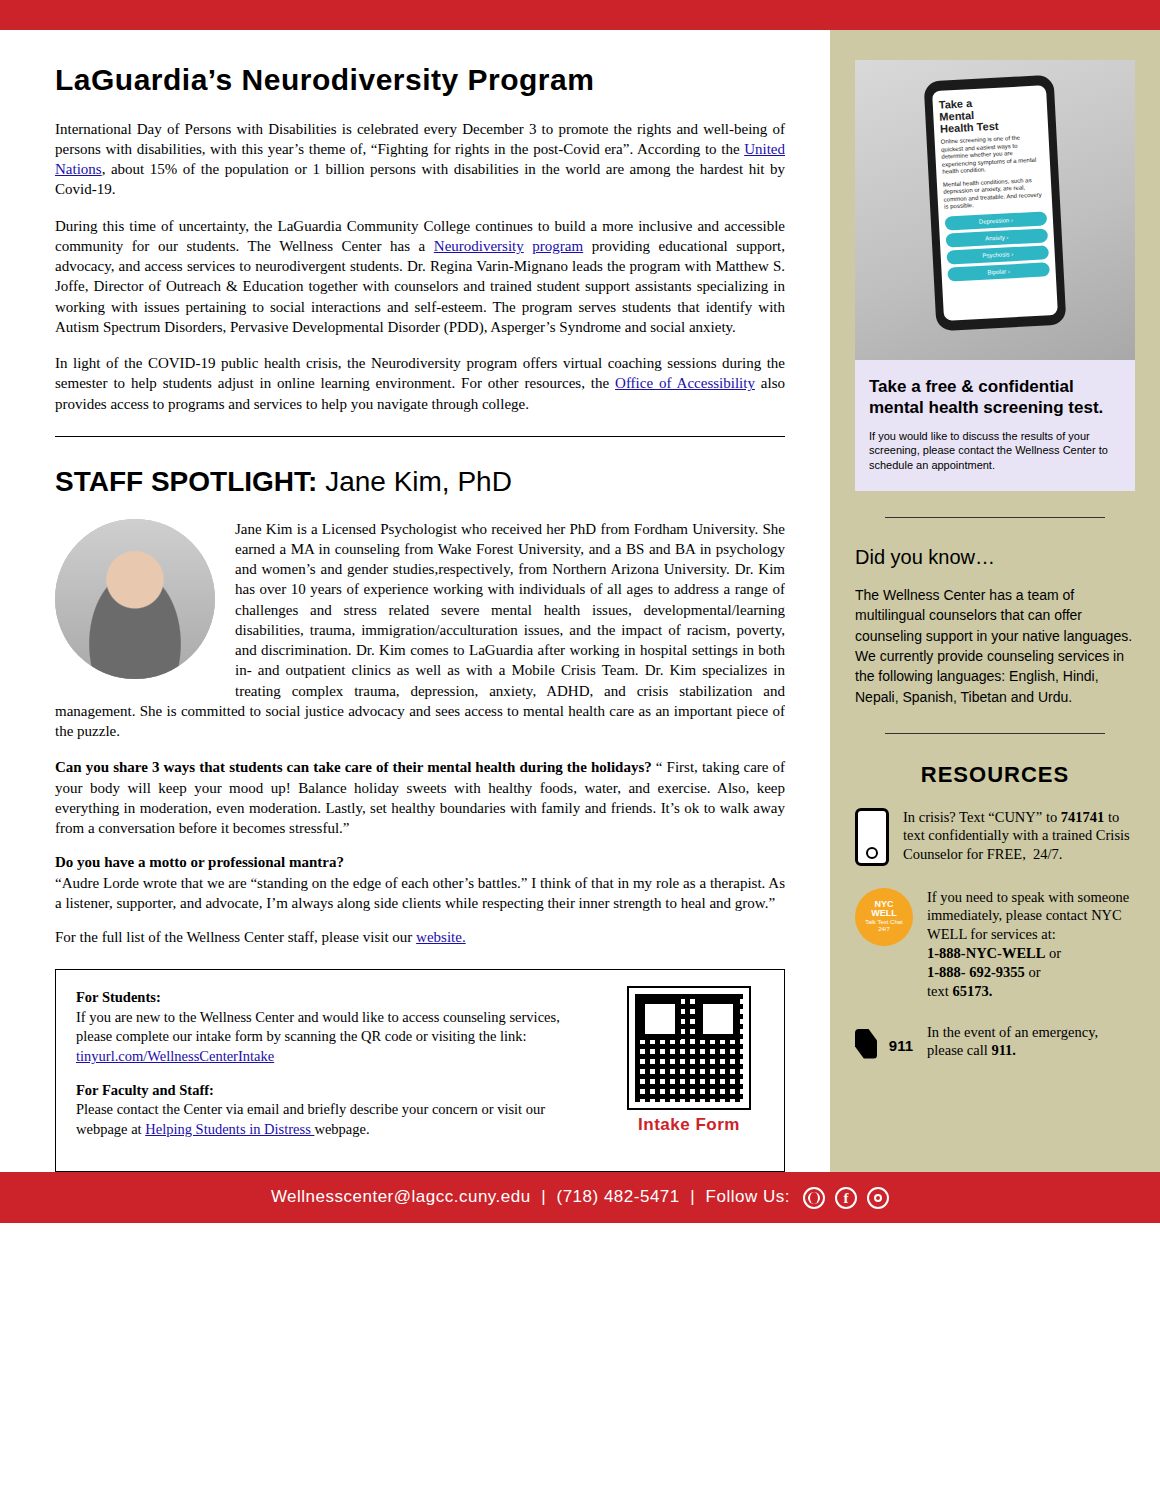LaGuardia’s Neurodiversity Program
International Day of Persons with Disabilities is celebrated every December 3 to promote the rights and well-being of persons with disabilities, with this year’s theme of, “Fighting for rights in the post-Covid era”. According to the United Nations, about 15% of the population or 1 billion persons with disabilities in the world are among the hardest hit by Covid-19.
During this time of uncertainty, the LaGuardia Community College continues to build a more inclusive and accessible community for our students. The Wellness Center has a Neurodiversity program providing educational support, advocacy, and access services to neurodivergent students. Dr. Regina Varin-Mignano leads the program with Matthew S. Joffe, Director of Outreach & Education together with counselors and trained student support assistants specializing in working with issues pertaining to social interactions and self-esteem. The program serves students that identify with Autism Spectrum Disorders, Pervasive Developmental Disorder (PDD), Asperger’s Syndrome and social anxiety.
In light of the COVID-19 public health crisis, the Neurodiversity program offers virtual coaching sessions during the semester to help students adjust in online learning environment. For other resources, the Office of Accessibility also provides access to programs and services to help you navigate through college.
STAFF SPOTLIGHT: Jane Kim, PhD
Jane Kim is a Licensed Psychologist who received her PhD from Fordham University. She earned a MA in counseling from Wake Forest University, and a BS and BA in psychology and women’s and gender studies,respectively, from Northern Arizona University. Dr. Kim has over 10 years of experience working with individuals of all ages to address a range of challenges and stress related severe mental health issues, developmental/learning disabilities, trauma, immigration/acculturation issues, and the impact of racism, poverty, and discrimination. Dr. Kim comes to LaGuardia after working in hospital settings in both in- and outpatient clinics as well as with a Mobile Crisis Team. Dr. Kim specializes in treating complex trauma, depression, anxiety, ADHD, and crisis stabilization and management. She is committed to social justice advocacy and sees access to mental health care as an important piece of the puzzle.
Can you share 3 ways that students can take care of their mental health during the holidays? “ First, taking care of your body will keep your mood up! Balance holiday sweets with healthy foods, water, and exercise. Also, keep everything in moderation, even moderation. Lastly, set healthy boundaries with family and friends. It’s ok to walk away from a conversation before it becomes stressful.”
Do you have a motto or professional mantra?
“Audre Lorde wrote that we are “standing on the edge of each other’s battles.” I think of that in my role as a therapist. As a listener, supporter, and advocate, I’m always along side clients while respecting their inner strength to heal and grow.”
For the full list of the Wellness Center staff, please visit our website.
For Students:
If you are new to the Wellness Center and would like to access counseling services, please complete our intake form by scanning the QR code or visiting the link: tinyurl.com/WellnessCenterIntake
For Faculty and Staff:
Please contact the Center via email and briefly describe your concern or visit our webpage at Helping Students in Distress webpage.
Intake Form
Take a
Mental
Health Test
Online screening is one of the quickest and easiest ways to determine whether you are experiencing symptoms of a mental health condition.
Mental health conditions, such as depression or anxiety, are real, common and treatable. And recovery is possible.
Depression ›
Anxiety ›
Psychosis ›
Bipolar ›
Take a free & confidential mental health screening test.
If you would like to discuss the results of your screening, please contact the Wellness Center to schedule an appointment.
Did you know…
The Wellness Center has a team of multilingual counselors that can offer counseling support in your native languages.
We currently provide counseling services in the following languages: English, Hindi, Nepali, Spanish, Tibetan and Urdu.
RESOURCES
In crisis? Text “CUNY” to 741741 to text confidentially with a trained Crisis Counselor for FREE, 24/7.
NYC
WELLTalk Text Chat
24/7
If you need to speak with someone immediately, please contact NYC WELL for services at:
1-888-NYC-WELL or
1-888- 692-9355 or
text 65173.
911
In the event of an emergency, please call 911.
Wellnesscenter@lagcc.cuny.edu | (718) 482-5471 | Follow Us: